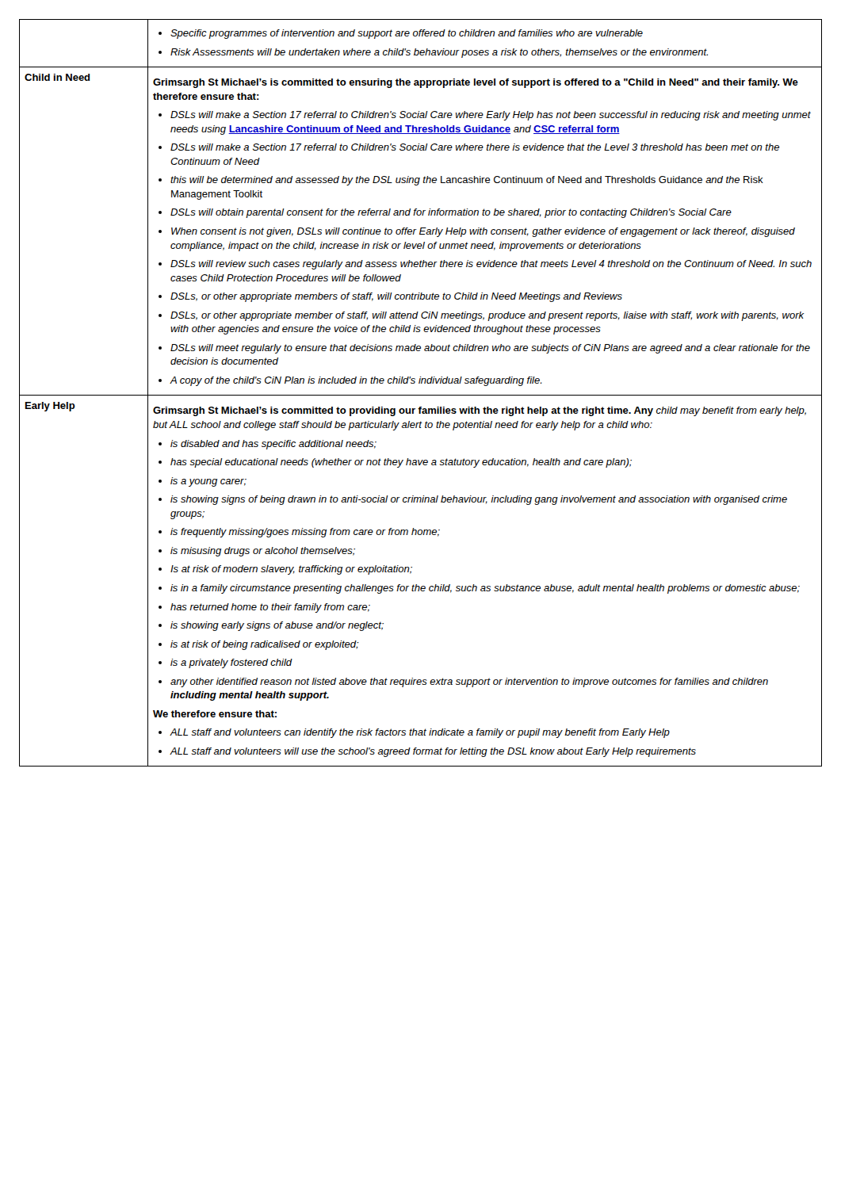| | Specific programmes of intervention and support are offered to children and families who are vulnerable Risk Assessments will be undertaken where a child's behaviour poses a risk to others, themselves or the environment. |
| Child in Need | Grimsargh St Michael’s is committed to ensuring the appropriate level of support is offered to a "Child in Need" and their family. We therefore ensure that: DSLs will make a Section 17 referral to Children's Social Care where Early Help has not been successful in reducing risk and meeting unmet needs using Lancashire Continuum of Need and Thresholds Guidance and CSC referral form DSLs will make a Section 17 referral to Children's Social Care where there is evidence that the Level 3 threshold has been met on the Continuum of Need this will be determined and assessed by the DSL using the Lancashire Continuum of Need and Thresholds Guidance and the Risk Management Toolkit DSLs will obtain parental consent for the referral and for information to be shared, prior to contacting Children's Social Care When consent is not given, DSLs will continue to offer Early Help with consent, gather evidence of engagement or lack thereof, disguised compliance, impact on the child, increase in risk or level of unmet need, improvements or deteriorations DSLs will review such cases regularly and assess whether there is evidence that meets Level 4 threshold on the Continuum of Need. In such cases Child Protection Procedures will be followed DSLs, or other appropriate members of staff, will contribute to Child in Need Meetings and Reviews DSLs, or other appropriate member of staff, will attend CiN meetings, produce and present reports, liaise with staff, work with parents, work with other agencies and ensure the voice of the child is evidenced throughout these processes DSLs will meet regularly to ensure that decisions made about children who are subjects of CiN Plans are agreed and a clear rationale for the decision is documented A copy of the child's CiN Plan is included in the child's individual safeguarding file. |
| Early Help | Grimsargh St Michael’s is committed to providing our families with the right help at the right time. Any child may benefit from early help, but ALL school and college staff should be particularly alert to the potential need for early help for a child who: is disabled and has specific additional needs; has special educational needs (whether or not they have a statutory education, health and care plan); is a young carer; is showing signs of being drawn in to anti-social or criminal behaviour, including gang involvement and association with organised crime groups; is frequently missing/goes missing from care or from home; is misusing drugs or alcohol themselves; Is at risk of modern slavery, trafficking or exploitation; is in a family circumstance presenting challenges for the child, such as substance abuse, adult mental health problems or domestic abuse; has returned home to their family from care; is showing early signs of abuse and/or neglect; is at risk of being radicalised or exploited; is a privately fostered child any other identified reason not listed above that requires extra support or intervention to improve outcomes for families and children including mental health support. We therefore ensure that: ALL staff and volunteers can identify the risk factors that indicate a family or pupil may benefit from Early Help ALL staff and volunteers will use the school's agreed format for letting the DSL know about Early Help requirements |